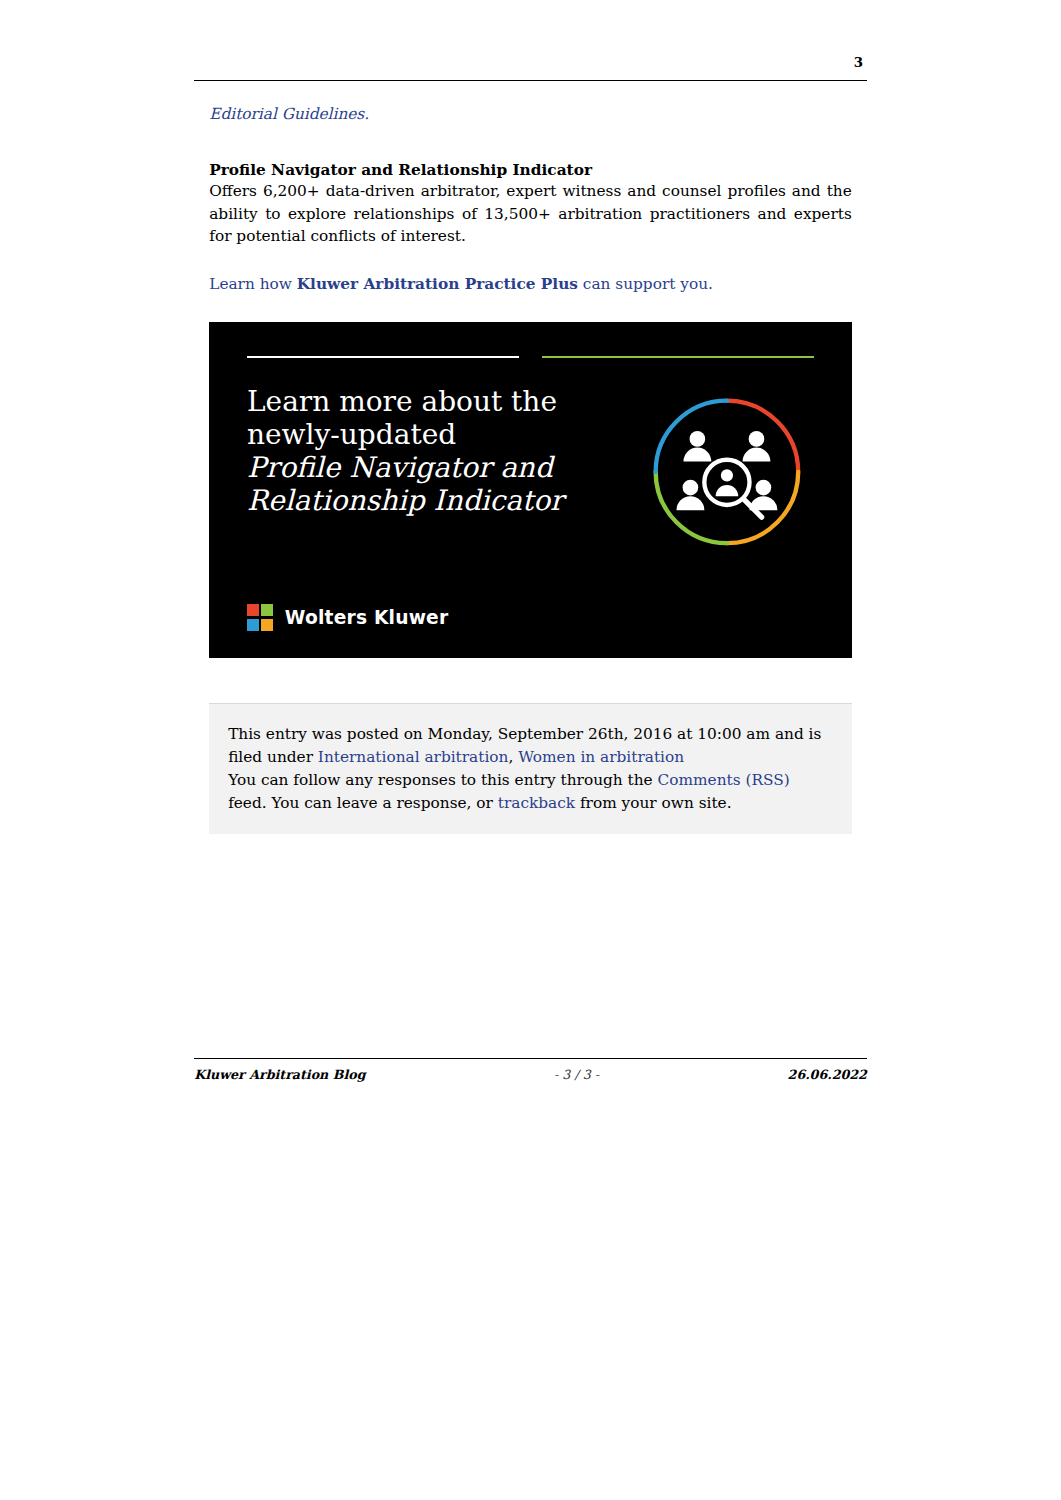3
Editorial Guidelines.
Profile Navigator and Relationship Indicator
Offers 6,200+ data-driven arbitrator, expert witness and counsel profiles and the ability to explore relationships of 13,500+ arbitration practitioners and experts for potential conflicts of interest.
Learn how Kluwer Arbitration Practice Plus can support you.
Learn more about the
newly-updated
Profile Navigator and
Relationship Indicator
Wolters Kluwer
This entry was posted on Monday, September 26th, 2016 at 10:00 am and is filed under International arbitration, Women in arbitration
You can follow any responses to this entry through the Comments (RSS) feed. You can leave a response, or trackback from your own site.
Kluwer Arbitration Blog
- 3 / 3 -
26.06.2022